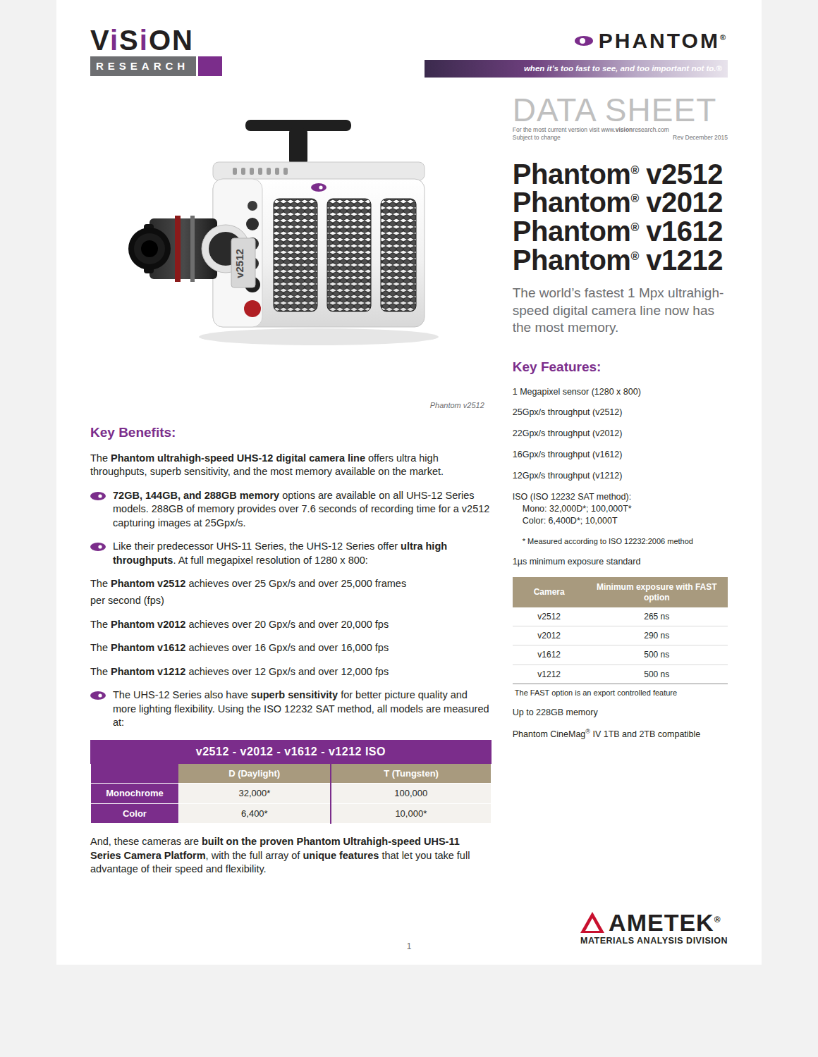Vi Si ON
RESEARCH
PHANTOM®
when it’s too fast to see, and too important not to.®
v2512
Phantom v2512
Key Benefits:
The Phantom ultrahigh-speed UHS-12 digital camera line offers ultra high throughputs, superb sensitivity, and the most memory available on the market.
72GB, 144GB, and 288GB memory options are available on all UHS-12 Series models. 288GB of memory provides over 7.6 seconds of recording time for a v2512 capturing images at 25Gpx/s.
Like their predecessor UHS-11 Series, the UHS-12 Series offer ultra high throughputs. At full megapixel resolution of 1280 x 800:
The Phantom v2512 achieves over 25 Gpx/s and over 25,000 frames
per second (fps)
The Phantom v2012 achieves over 20 Gpx/s and over 20,000 fps
The Phantom v1612 achieves over 16 Gpx/s and over 16,000 fps
The Phantom v1212 achieves over 12 Gpx/s and over 12,000 fps
The UHS-12 Series also have superb sensitivity for better picture quality and more lighting flexibility. Using the ISO 12232 SAT method, all models are measured at:
v2512 - v2012 - v1612 - v1212 ISO
| | D (Daylight) | T (Tungsten) |
| --- | --- | --- |
| Monochrome | 32,000* | 100,000 |
| Color | 6,400* | 10,000* |
And, these cameras are built on the proven Phantom Ultrahigh-speed UHS-11 Series Camera Platform, with the full array of unique features that let you take full advantage of their speed and flexibility.
DATA SHEET
For the most current version visit www.visionresearch.com
Subject to change Rev December 2015
Phantom® v2512
Phantom® v2012
Phantom® v1612
Phantom® v1212
The world’s fastest 1 Mpx ultrahigh-speed digital camera line now has the most memory.
Key Features:
1 Megapixel sensor (1280 x 800)
25Gpx/s throughput (v2512)
22Gpx/s throughput (v2012)
16Gpx/s throughput (v1612)
12Gpx/s throughput (v1212)
ISO (ISO 12232 SAT method):
Mono: 32,000D*; 100,000T*
Color: 6,400D*; 10,000T
* Measured according to ISO 12232:2006 method
1µs minimum exposure standard
| Camera | Minimum exposure with FAST option |
| --- | --- |
| v2512 | 265 ns |
| v2012 | 290 ns |
| v1612 | 500 ns |
| v1212 | 500 ns |
The FAST option is an export controlled feature
Up to 228GB memory
Phantom CineMag® IV 1TB and 2TB compatible
AMETEK®
MATERIALS ANALYSIS DIVISION
1